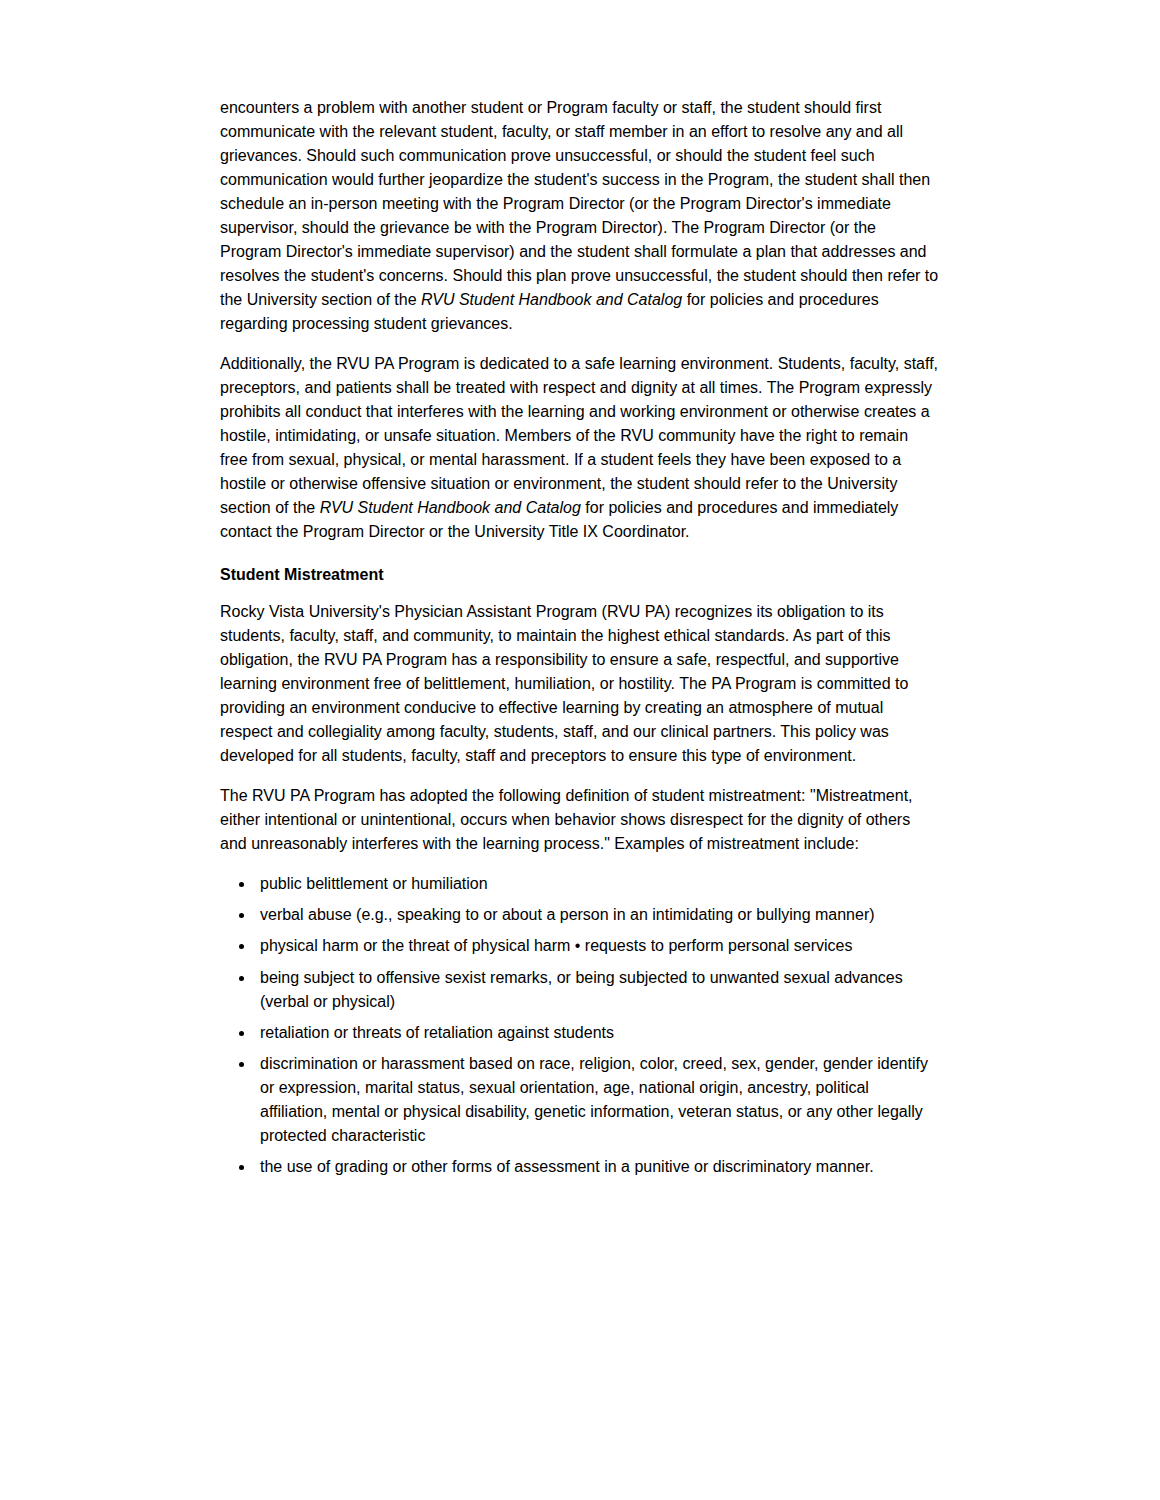encounters a problem with another student or Program faculty or staff, the student should first communicate with the relevant student, faculty, or staff member in an effort to resolve any and all grievances. Should such communication prove unsuccessful, or should the student feel such communication would further jeopardize the student's success in the Program, the student shall then schedule an in-person meeting with the Program Director (or the Program Director's immediate supervisor, should the grievance be with the Program Director). The Program Director (or the Program Director's immediate supervisor) and the student shall formulate a plan that addresses and resolves the student's concerns. Should this plan prove unsuccessful, the student should then refer to the University section of the RVU Student Handbook and Catalog for policies and procedures regarding processing student grievances.
Additionally, the RVU PA Program is dedicated to a safe learning environment. Students, faculty, staff, preceptors, and patients shall be treated with respect and dignity at all times. The Program expressly prohibits all conduct that interferes with the learning and working environment or otherwise creates a hostile, intimidating, or unsafe situation. Members of the RVU community have the right to remain free from sexual, physical, or mental harassment. If a student feels they have been exposed to a hostile or otherwise offensive situation or environment, the student should refer to the University section of the RVU Student Handbook and Catalog for policies and procedures and immediately contact the Program Director or the University Title IX Coordinator.
Student Mistreatment
Rocky Vista University's Physician Assistant Program (RVU PA) recognizes its obligation to its students, faculty, staff, and community, to maintain the highest ethical standards. As part of this obligation, the RVU PA Program has a responsibility to ensure a safe, respectful, and supportive learning environment free of belittlement, humiliation, or hostility. The PA Program is committed to providing an environment conducive to effective learning by creating an atmosphere of mutual respect and collegiality among faculty, students, staff, and our clinical partners. This policy was developed for all students, faculty, staff and preceptors to ensure this type of environment.
The RVU PA Program has adopted the following definition of student mistreatment: "Mistreatment, either intentional or unintentional, occurs when behavior shows disrespect for the dignity of others and unreasonably interferes with the learning process." Examples of mistreatment include:
public belittlement or humiliation
verbal abuse (e.g., speaking to or about a person in an intimidating or bullying manner)
physical harm or the threat of physical harm • requests to perform personal services
being subject to offensive sexist remarks, or being subjected to unwanted sexual advances (verbal or physical)
retaliation or threats of retaliation against students
discrimination or harassment based on race, religion, color, creed, sex, gender, gender identify or expression, marital status, sexual orientation, age, national origin, ancestry, political affiliation, mental or physical disability, genetic information, veteran status, or any other legally protected characteristic
the use of grading or other forms of assessment in a punitive or discriminatory manner.